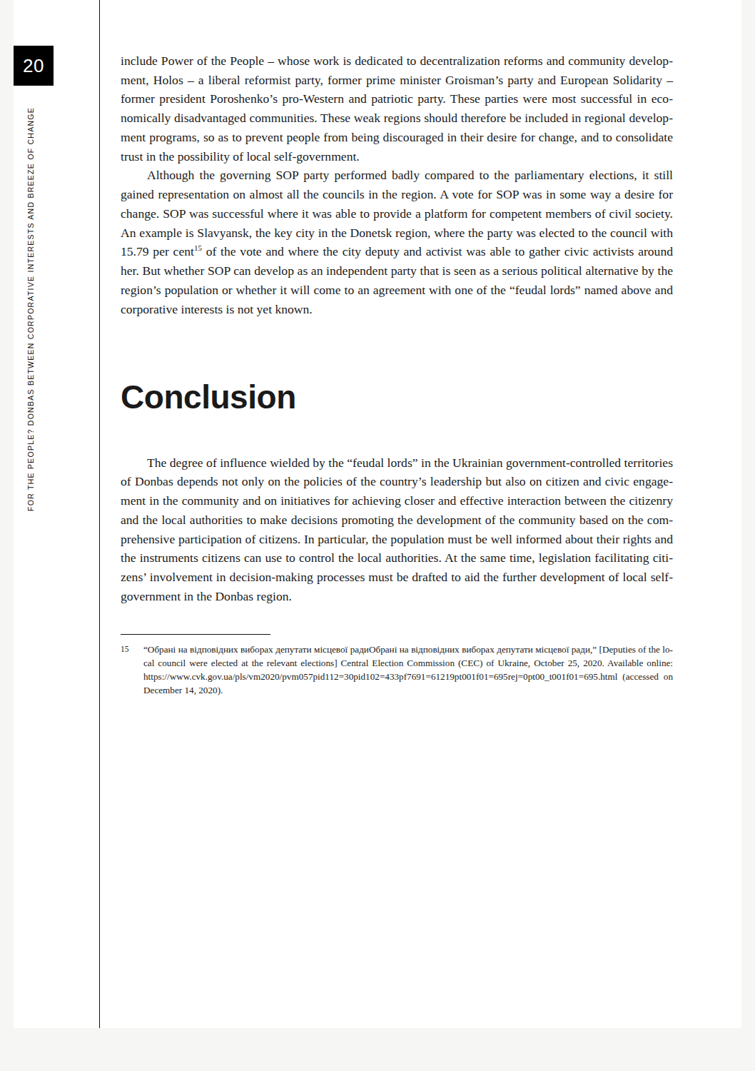20
For the People? Donbas between corporative interests and breeze of change
include Power of the People – whose work is dedicated to decentralization reforms and community development, Holos – a liberal reformist party, former prime minister Groisman’s party and European Solidarity – former president Poroshenko’s pro-Western and patriotic party. These parties were most successful in economically disadvantaged communities. These weak regions should therefore be included in regional development programs, so as to prevent people from being discouraged in their desire for change, and to consolidate trust in the possibility of local self-government.
Although the governing SOP party performed badly compared to the parliamentary elections, it still gained representation on almost all the councils in the region. A vote for SOP was in some way a desire for change. SOP was successful where it was able to provide a platform for competent members of civil society. An example is Slavyansk, the key city in the Donetsk region, where the party was elected to the council with 15.79 per cent15 of the vote and where the city deputy and activist was able to gather civic activists around her. But whether SOP can develop as an independent party that is seen as a serious political alternative by the region’s population or whether it will come to an agreement with one of the “feudal lords” named above and corporative interests is not yet known.
Conclusion
The degree of influence wielded by the “feudal lords” in the Ukrainian government-controlled territories of Donbas depends not only on the policies of the country’s leadership but also on citizen and civic engagement in the community and on initiatives for achieving closer and effective interaction between the citizenry and the local authorities to make decisions promoting the development of the community based on the comprehensive participation of citizens. In particular, the population must be well informed about their rights and the instruments citizens can use to control the local authorities. At the same time, legislation facilitating citizens’ involvement in decision-making processes must be drafted to aid the further development of local self-government in the Donbas region.
15
“Обрані на відповідних виборах депутати місцевої радиОбрані на відповідних виборах депутати місцевої ради,” [Deputies of the local council were elected at the relevant elections] Central Election Commission (CEC) of Ukraine, October 25, 2020. Available online: https://www.cvk.gov.ua/pls/vm2020/pvm057pid112=30pid102=433pf7691=61219pt001f01=695rej=0pt00_t001f01=695.html (accessed on December 14, 2020).